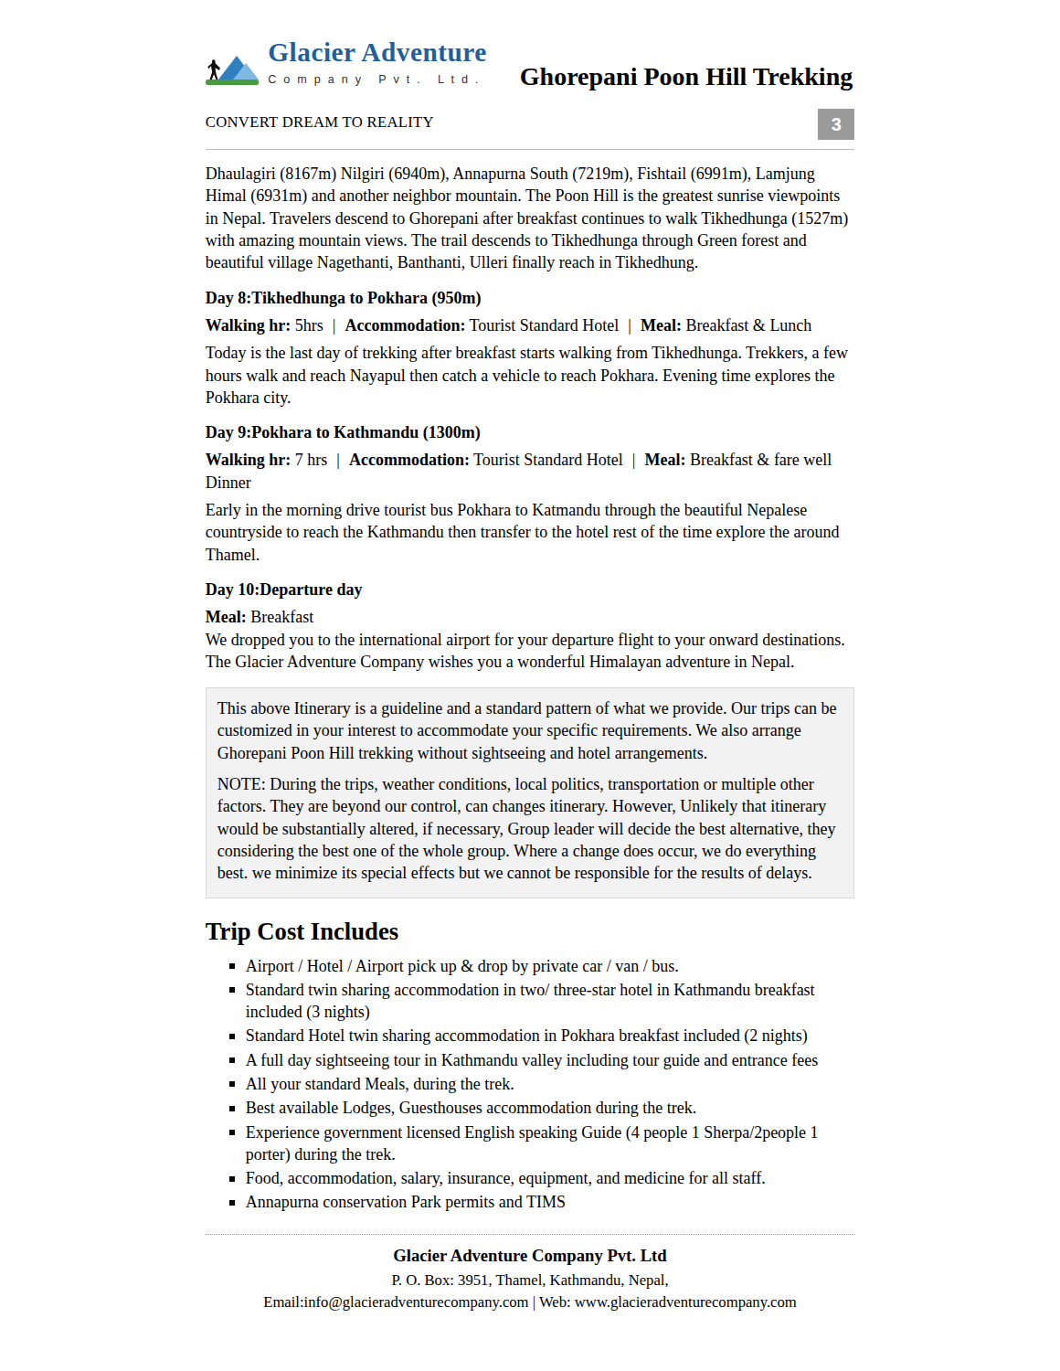Glacier Adventure
C o m p a n y P v t . L t d .
Ghorepani Poon Hill Trekking
CONVERT DREAM TO REALITY
3
Dhaulagiri (8167m) Nilgiri (6940m), Annapurna South (7219m), Fishtail (6991m), Lamjung Himal (6931m) and another neighbor mountain. The Poon Hill is the greatest sunrise viewpoints in Nepal. Travelers descend to Ghorepani after breakfast continues to walk Tikhedhunga (1527m) with amazing mountain views. The trail descends to Tikhedhunga through Green forest and beautiful village Nagethanti, Banthanti, Ulleri finally reach in Tikhedhung.
Day 8:Tikhedhunga to Pokhara (950m)
Walking hr: 5hrs|Accommodation: Tourist Standard Hotel|Meal: Breakfast & Lunch
Today is the last day of trekking after breakfast starts walking from Tikhedhunga. Trekkers, a few hours walk and reach Nayapul then catch a vehicle to reach Pokhara. Evening time explores the Pokhara city.
Day 9:Pokhara to Kathmandu (1300m)
Walking hr: 7 hrs|Accommodation: Tourist Standard Hotel|Meal: Breakfast & fare well Dinner
Early in the morning drive tourist bus Pokhara to Katmandu through the beautiful Nepalese countryside to reach the Kathmandu then transfer to the hotel rest of the time explore the around Thamel.
Day 10:Departure day
Meal: Breakfast
We dropped you to the international airport for your departure flight to your onward destinations. The Glacier Adventure Company wishes you a wonderful Himalayan adventure in Nepal.
This above Itinerary is a guideline and a standard pattern of what we provide. Our trips can be customized in your interest to accommodate your specific requirements. We also arrange Ghorepani Poon Hill trekking without sightseeing and hotel arrangements.
NOTE: During the trips, weather conditions, local politics, transportation or multiple other factors. They are beyond our control, can changes itinerary. However, Unlikely that itinerary would be substantially altered, if necessary, Group leader will decide the best alternative, they considering the best one of the whole group. Where a change does occur, we do everything best. we minimize its special effects but we cannot be responsible for the results of delays.
Trip Cost Includes
Airport / Hotel / Airport pick up & drop by private car / van / bus.
Standard twin sharing accommodation in two/ three-star hotel in Kathmandu breakfast included (3 nights)
Standard Hotel twin sharing accommodation in Pokhara breakfast included (2 nights)
A full day sightseeing tour in Kathmandu valley including tour guide and entrance fees
All your standard Meals, during the trek.
Best available Lodges, Guesthouses accommodation during the trek.
Experience government licensed English speaking Guide (4 people 1 Sherpa/2people 1 porter) during the trek.
Food, accommodation, salary, insurance, equipment, and medicine for all staff.
Annapurna conservation Park permits and TIMS
Glacier Adventure Company Pvt. Ltd
P. O. Box: 3951, Thamel, Kathmandu, Nepal,
Email:info@glacieradventurecompany.com | Web: www.glacieradventurecompany.com